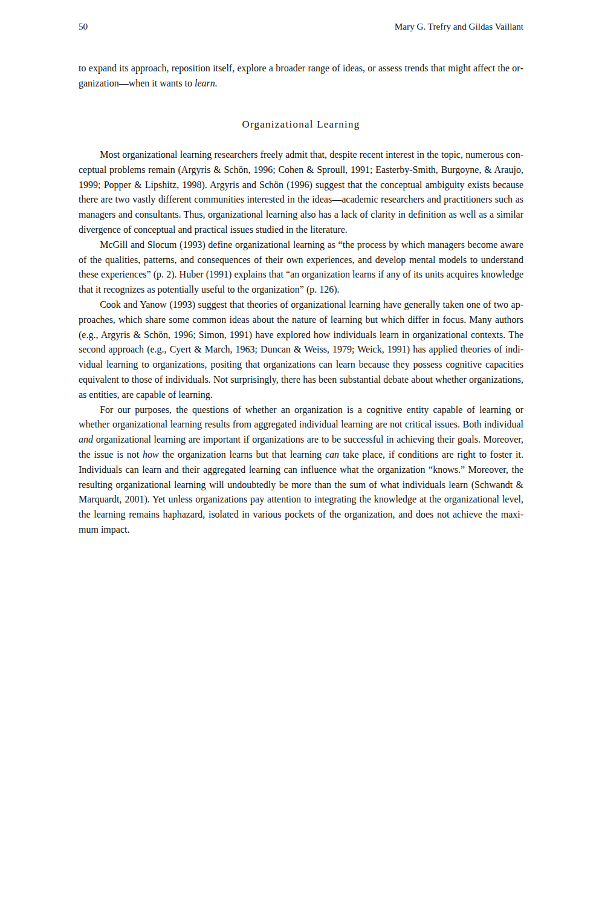50 Mary G. Trefry and Gildas Vaillant
to expand its approach, reposition itself, explore a broader range of ideas, or assess trends that might affect the organization—when it wants to learn.
Organizational Learning
Most organizational learning researchers freely admit that, despite recent interest in the topic, numerous conceptual problems remain (Argyris & Schön, 1996; Cohen & Sproull, 1991; Easterby-Smith, Burgoyne, & Araujo, 1999; Popper & Lipshitz, 1998). Argyris and Schön (1996) suggest that the conceptual ambiguity exists because there are two vastly different communities interested in the ideas—academic researchers and practitioners such as managers and consultants. Thus, organizational learning also has a lack of clarity in definition as well as a similar divergence of conceptual and practical issues studied in the literature.
McGill and Slocum (1993) define organizational learning as “the process by which managers become aware of the qualities, patterns, and consequences of their own experiences, and develop mental models to understand these experiences” (p. 2). Huber (1991) explains that “an organization learns if any of its units acquires knowledge that it recognizes as potentially useful to the organization” (p. 126).
Cook and Yanow (1993) suggest that theories of organizational learning have generally taken one of two approaches, which share some common ideas about the nature of learning but which differ in focus. Many authors (e.g., Argyris & Schön, 1996; Simon, 1991) have explored how individuals learn in organizational contexts. The second approach (e.g., Cyert & March, 1963; Duncan & Weiss, 1979; Weick, 1991) has applied theories of individual learning to organizations, positing that organizations can learn because they possess cognitive capacities equivalent to those of individuals. Not surprisingly, there has been substantial debate about whether organizations, as entities, are capable of learning.
For our purposes, the questions of whether an organization is a cognitive entity capable of learning or whether organizational learning results from aggregated individual learning are not critical issues. Both individual and organizational learning are important if organizations are to be successful in achieving their goals. Moreover, the issue is not how the organization learns but that learning can take place, if conditions are right to foster it. Individuals can learn and their aggregated learning can influence what the organization “knows.” Moreover, the resulting organizational learning will undoubtedly be more than the sum of what individuals learn (Schwandt & Marquardt, 2001). Yet unless organizations pay attention to integrating the knowledge at the organizational level, the learning remains haphazard, isolated in various pockets of the organization, and does not achieve the maximum impact.